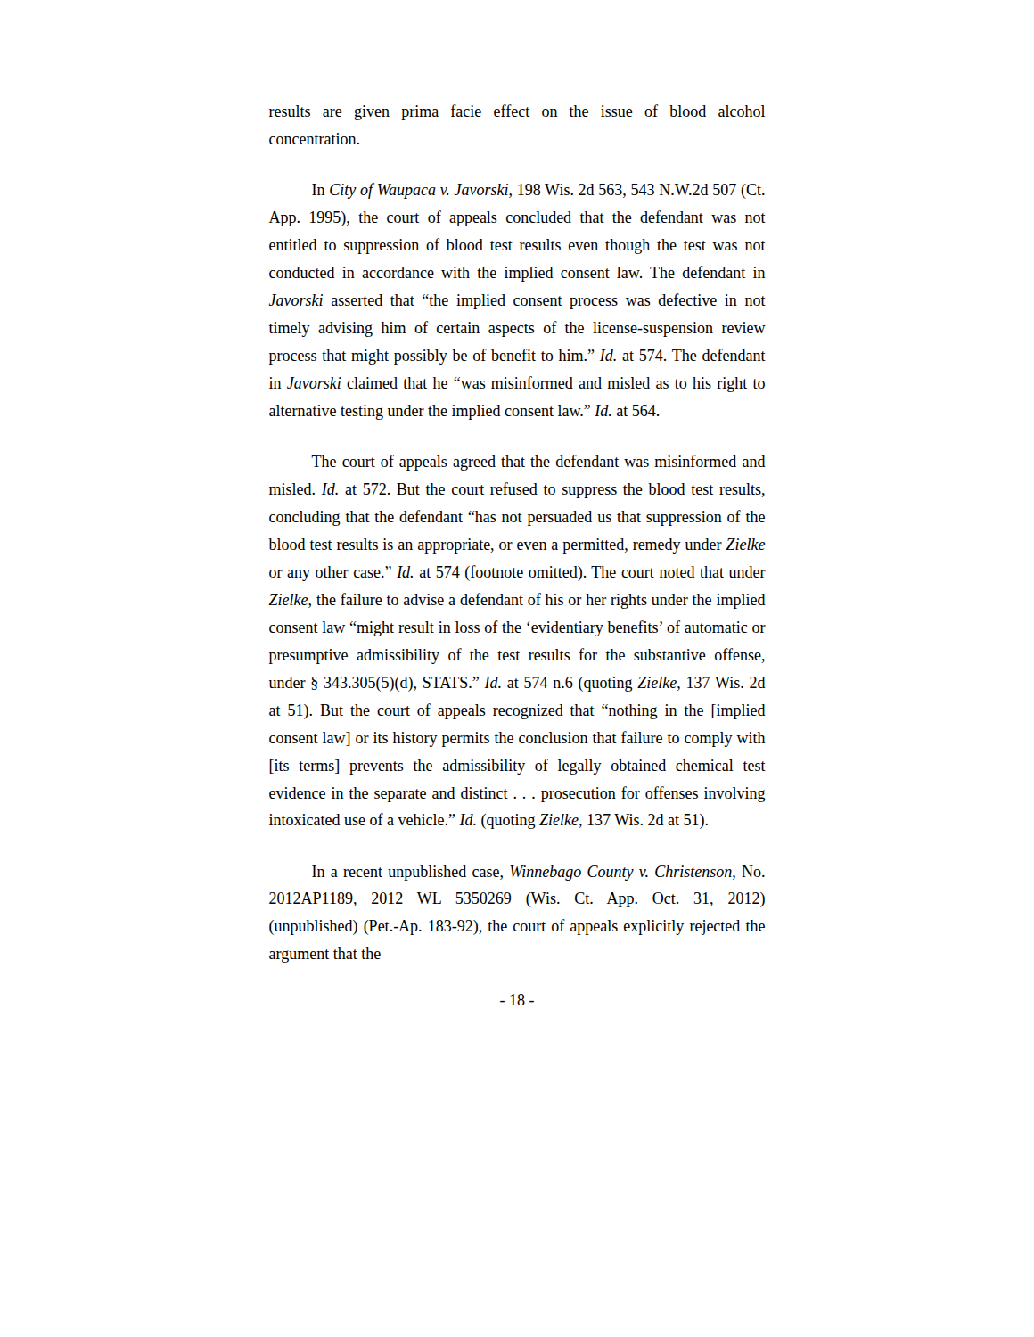results are given prima facie effect on the issue of blood alcohol concentration.
In City of Waupaca v. Javorski, 198 Wis. 2d 563, 543 N.W.2d 507 (Ct. App. 1995), the court of appeals concluded that the defendant was not entitled to suppression of blood test results even though the test was not conducted in accordance with the implied consent law. The defendant in Javorski asserted that “the implied consent process was defective in not timely advising him of certain aspects of the license-suspension review process that might possibly be of benefit to him.” Id. at 574. The defendant in Javorski claimed that he “was misinformed and misled as to his right to alternative testing under the implied consent law.” Id. at 564.
The court of appeals agreed that the defendant was misinformed and misled. Id. at 572. But the court refused to suppress the blood test results, concluding that the defendant “has not persuaded us that suppression of the blood test results is an appropriate, or even a permitted, remedy under Zielke or any other case.” Id. at 574 (footnote omitted). The court noted that under Zielke, the failure to advise a defendant of his or her rights under the implied consent law “might result in loss of the ‘evidentiary benefits’ of automatic or presumptive admissibility of the test results for the substantive offense, under § 343.305(5)(d), STATS.” Id. at 574 n.6 (quoting Zielke, 137 Wis. 2d at 51). But the court of appeals recognized that “nothing in the [implied consent law] or its history permits the conclusion that failure to comply with [its terms] prevents the admissibility of legally obtained chemical test evidence in the separate and distinct . . . prosecution for offenses involving intoxicated use of a vehicle.” Id. (quoting Zielke, 137 Wis. 2d at 51).
In a recent unpublished case, Winnebago County v. Christenson, No. 2012AP1189, 2012 WL 5350269 (Wis. Ct. App. Oct. 31, 2012) (unpublished) (Pet.-Ap. 183-92), the court of appeals explicitly rejected the argument that the
- 18 -